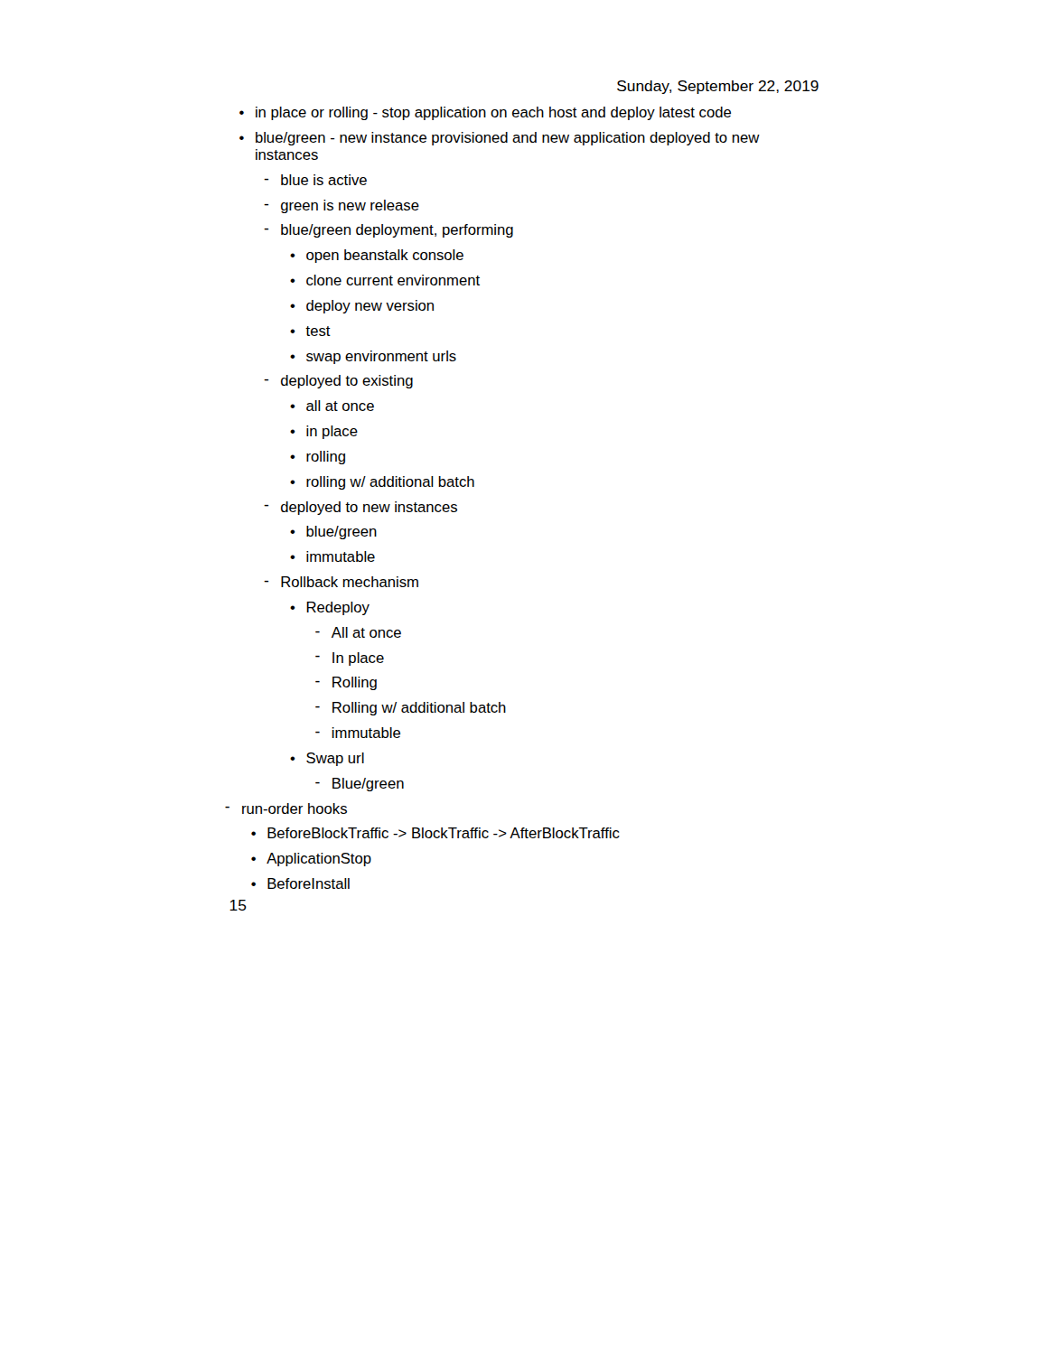Sunday, September 22, 2019
in place or rolling - stop application on each host and deploy latest code
blue/green - new instance provisioned and new application deployed to new instances
blue is active
green is new release
blue/green deployment, performing
open beanstalk console
clone current environment
deploy new version
test
swap environment urls
deployed to existing
all at once
in place
rolling
rolling w/ additional batch
deployed to new instances
blue/green
immutable
Rollback mechanism
Redeploy
All at once
In place
Rolling
Rolling w/ additional batch
immutable
Swap url
Blue/green
run-order hooks
BeforeBlockTraffic -> BlockTraffic -> AfterBlockTraffic
ApplicationStop
BeforeInstall
15